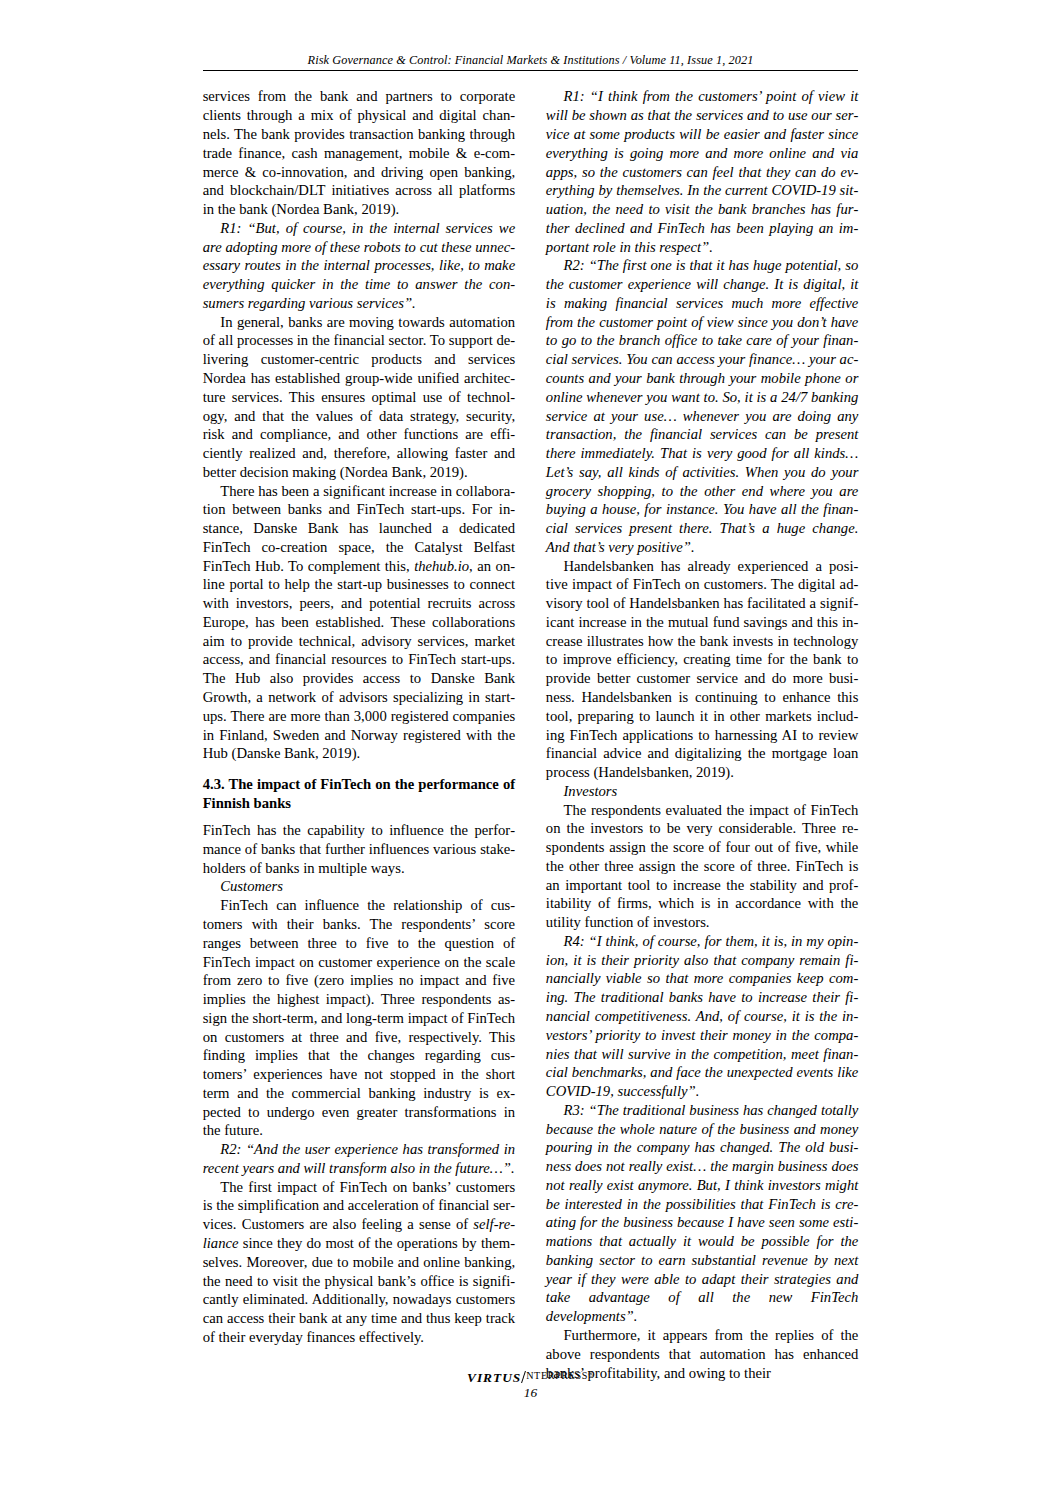Risk Governance & Control: Financial Markets & Institutions / Volume 11, Issue 1, 2021
services from the bank and partners to corporate clients through a mix of physical and digital channels. The bank provides transaction banking through trade finance, cash management, mobile & e-commerce & co-innovation, and driving open banking, and blockchain/DLT initiatives across all platforms in the bank (Nordea Bank, 2019).
R1: “But, of course, in the internal services we are adopting more of these robots to cut these unnecessary routes in the internal processes, like, to make everything quicker in the time to answer the consumers regarding various services”.
In general, banks are moving towards automation of all processes in the financial sector. To support delivering customer-centric products and services Nordea has established group-wide unified architecture services. This ensures optimal use of technology, and that the values of data strategy, security, risk and compliance, and other functions are efficiently realized and, therefore, allowing faster and better decision making (Nordea Bank, 2019).
There has been a significant increase in collaboration between banks and FinTech start-ups. For instance, Danske Bank has launched a dedicated FinTech co-creation space, the Catalyst Belfast FinTech Hub. To complement this, thehub.io, an online portal to help the start-up businesses to connect with investors, peers, and potential recruits across Europe, has been established. These collaborations aim to provide technical, advisory services, market access, and financial resources to FinTech start-ups. The Hub also provides access to Danske Bank Growth, a network of advisors specializing in start-ups. There are more than 3,000 registered companies in Finland, Sweden and Norway registered with the Hub (Danske Bank, 2019).
4.3. The impact of FinTech on the performance of Finnish banks
FinTech has the capability to influence the performance of banks that further influences various stakeholders of banks in multiple ways.
Customers
FinTech can influence the relationship of customers with their banks. The respondents’ score ranges between three to five to the question of FinTech impact on customer experience on the scale from zero to five (zero implies no impact and five implies the highest impact). Three respondents assign the short-term, and long-term impact of FinTech on customers at three and five, respectively. This finding implies that the changes regarding customers’ experiences have not stopped in the short term and the commercial banking industry is expected to undergo even greater transformations in the future.
R2: “And the user experience has transformed in recent years and will transform also in the future…”.
The first impact of FinTech on banks’ customers is the simplification and acceleration of financial services. Customers are also feeling a sense of self-reliance since they do most of the operations by themselves. Moreover, due to mobile and online banking, the need to visit the physical bank’s office is significantly eliminated. Additionally, nowadays customers can access their bank at any time and thus keep track of their everyday finances effectively.
R1: “I think from the customers’ point of view it will be shown as that the services and to use our service at some products will be easier and faster since everything is going more and more online and via apps, so the customers can feel that they can do everything by themselves. In the current COVID-19 situation, the need to visit the bank branches has further declined and FinTech has been playing an important role in this respect”.
R2: “The first one is that it has huge potential, so the customer experience will change. It is digital, it is making financial services much more effective from the customer point of view since you don’t have to go to the branch office to take care of your financial services. You can access your finance… your accounts and your bank through your mobile phone or online whenever you want to. So, it is a 24/7 banking service at your use… whenever you are doing any transaction, the financial services can be present there immediately. That is very good for all kinds… Let’s say, all kinds of activities. When you do your grocery shopping, to the other end where you are buying a house, for instance. You have all the financial services present there. That’s a huge change. And that’s very positive”.
Handelsbanken has already experienced a positive impact of FinTech on customers. The digital advisory tool of Handelsbanken has facilitated a significant increase in the mutual fund savings and this increase illustrates how the bank invests in technology to improve efficiency, creating time for the bank to provide better customer service and do more business. Handelsbanken is continuing to enhance this tool, preparing to launch it in other markets including FinTech applications to harnessing AI to review financial advice and digitalizing the mortgage loan process (Handelsbanken, 2019).
Investors
The respondents evaluated the impact of FinTech on the investors to be very considerable. Three respondents assign the score of four out of five, while the other three assign the score of three. FinTech is an important tool to increase the stability and profitability of firms, which is in accordance with the utility function of investors.
R4: “I think, of course, for them, it is, in my opinion, it is their priority also that company remain financially viable so that more companies keep coming. The traditional banks have to increase their financial competitiveness. And, of course, it is the investors’ priority to invest their money in the companies that will survive in the competition, meet financial benchmarks, and face the unexpected events like COVID-19, successfully”.
R3: “The traditional business has changed totally because the whole nature of the business and money pouring in the company has changed. The old business does not really exist… the margin business does not really exist anymore. But, I think investors might be interested in the possibilities that FinTech is creating for the business because I have seen some estimations that actually it would be possible for the banking sector to earn substantial revenue by next year if they were able to adapt their strategies and take advantage of all the new FinTech developments”.
Furthermore, it appears from the replies of the above respondents that automation has enhanced banks’ profitability, and owing to their
VIRTUS NTERPRESS®
16